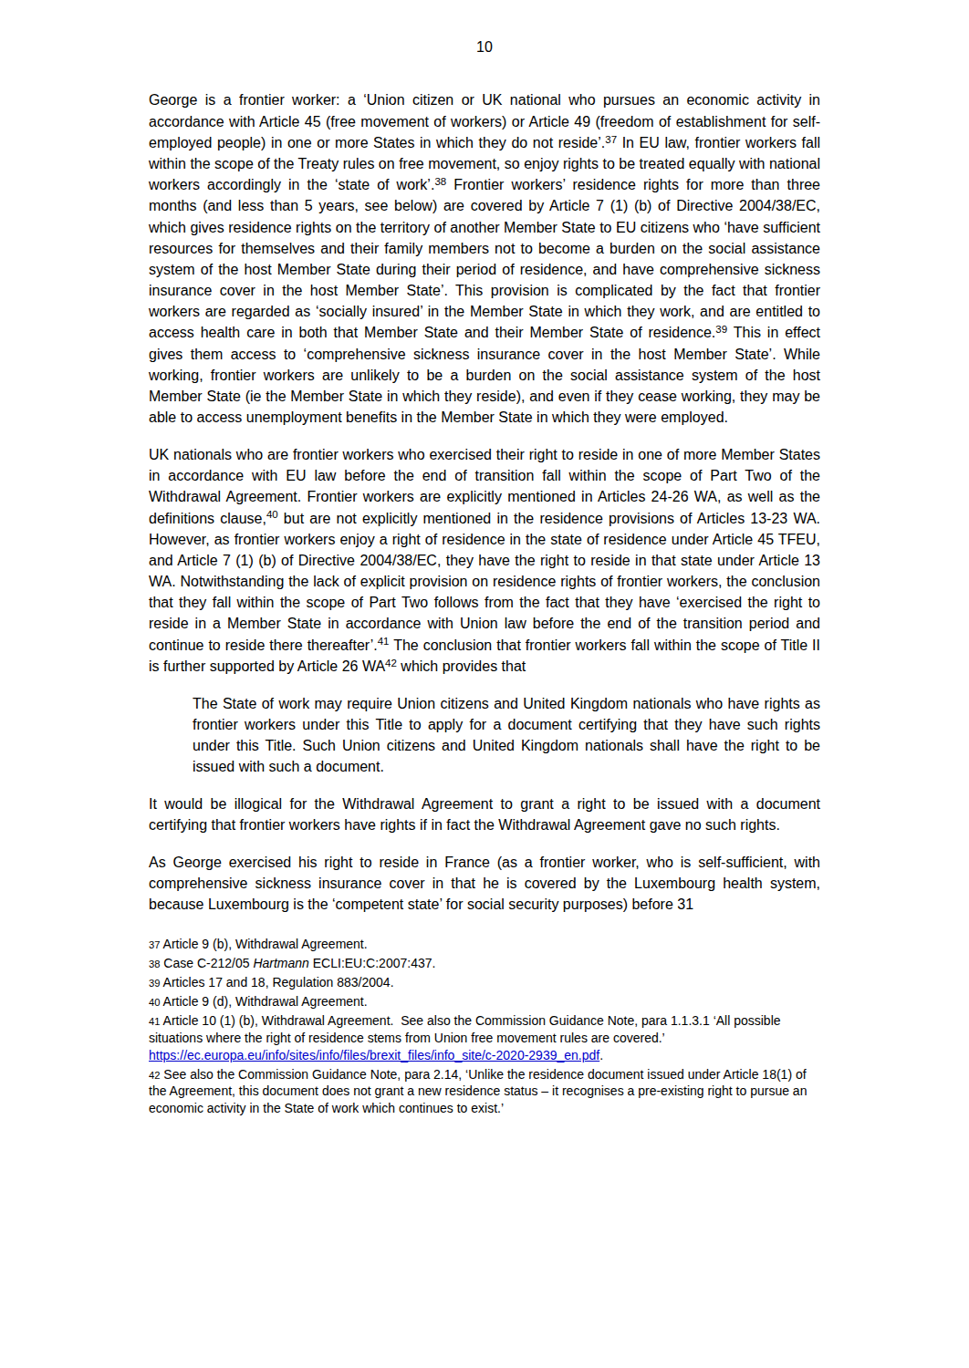10
George is a frontier worker: a ‘Union citizen or UK national who pursues an economic activity in accordance with Article 45 (free movement of workers) or Article 49 (freedom of establishment for self-employed people) in one or more States in which they do not reside’.37 In EU law, frontier workers fall within the scope of the Treaty rules on free movement, so enjoy rights to be treated equally with national workers accordingly in the ‘state of work’.38 Frontier workers’ residence rights for more than three months (and less than 5 years, see below) are covered by Article 7 (1) (b) of Directive 2004/38/EC, which gives residence rights on the territory of another Member State to EU citizens who ‘have sufficient resources for themselves and their family members not to become a burden on the social assistance system of the host Member State during their period of residence, and have comprehensive sickness insurance cover in the host Member State’. This provision is complicated by the fact that frontier workers are regarded as ‘socially insured’ in the Member State in which they work, and are entitled to access health care in both that Member State and their Member State of residence.39 This in effect gives them access to ‘comprehensive sickness insurance cover in the host Member State’. While working, frontier workers are unlikely to be a burden on the social assistance system of the host Member State (ie the Member State in which they reside), and even if they cease working, they may be able to access unemployment benefits in the Member State in which they were employed.
UK nationals who are frontier workers who exercised their right to reside in one of more Member States in accordance with EU law before the end of transition fall within the scope of Part Two of the Withdrawal Agreement. Frontier workers are explicitly mentioned in Articles 24-26 WA, as well as the definitions clause,40 but are not explicitly mentioned in the residence provisions of Articles 13-23 WA. However, as frontier workers enjoy a right of residence in the state of residence under Article 45 TFEU, and Article 7 (1) (b) of Directive 2004/38/EC, they have the right to reside in that state under Article 13 WA. Notwithstanding the lack of explicit provision on residence rights of frontier workers, the conclusion that they fall within the scope of Part Two follows from the fact that they have ‘exercised the right to reside in a Member State in accordance with Union law before the end of the transition period and continue to reside there thereafter’.41 The conclusion that frontier workers fall within the scope of Title II is further supported by Article 26 WA42 which provides that
The State of work may require Union citizens and United Kingdom nationals who have rights as frontier workers under this Title to apply for a document certifying that they have such rights under this Title. Such Union citizens and United Kingdom nationals shall have the right to be issued with such a document.
It would be illogical for the Withdrawal Agreement to grant a right to be issued with a document certifying that frontier workers have rights if in fact the Withdrawal Agreement gave no such rights.
As George exercised his right to reside in France (as a frontier worker, who is self-sufficient, with comprehensive sickness insurance cover in that he is covered by the Luxembourg health system, because Luxembourg is the ‘competent state’ for social security purposes) before 31
37 Article 9 (b), Withdrawal Agreement.
38 Case C-212/05 Hartmann ECLI:EU:C:2007:437.
39 Articles 17 and 18, Regulation 883/2004.
40 Article 9 (d), Withdrawal Agreement.
41 Article 10 (1) (b), Withdrawal Agreement. See also the Commission Guidance Note, para 1.1.3.1 ‘All possible situations where the right of residence stems from Union free movement rules are covered.’ https://ec.europa.eu/info/sites/info/files/brexit_files/info_site/c-2020-2939_en.pdf.
42 See also the Commission Guidance Note, para 2.14, ‘Unlike the residence document issued under Article 18(1) of the Agreement, this document does not grant a new residence status – it recognises a pre-existing right to pursue an economic activity in the State of work which continues to exist.’